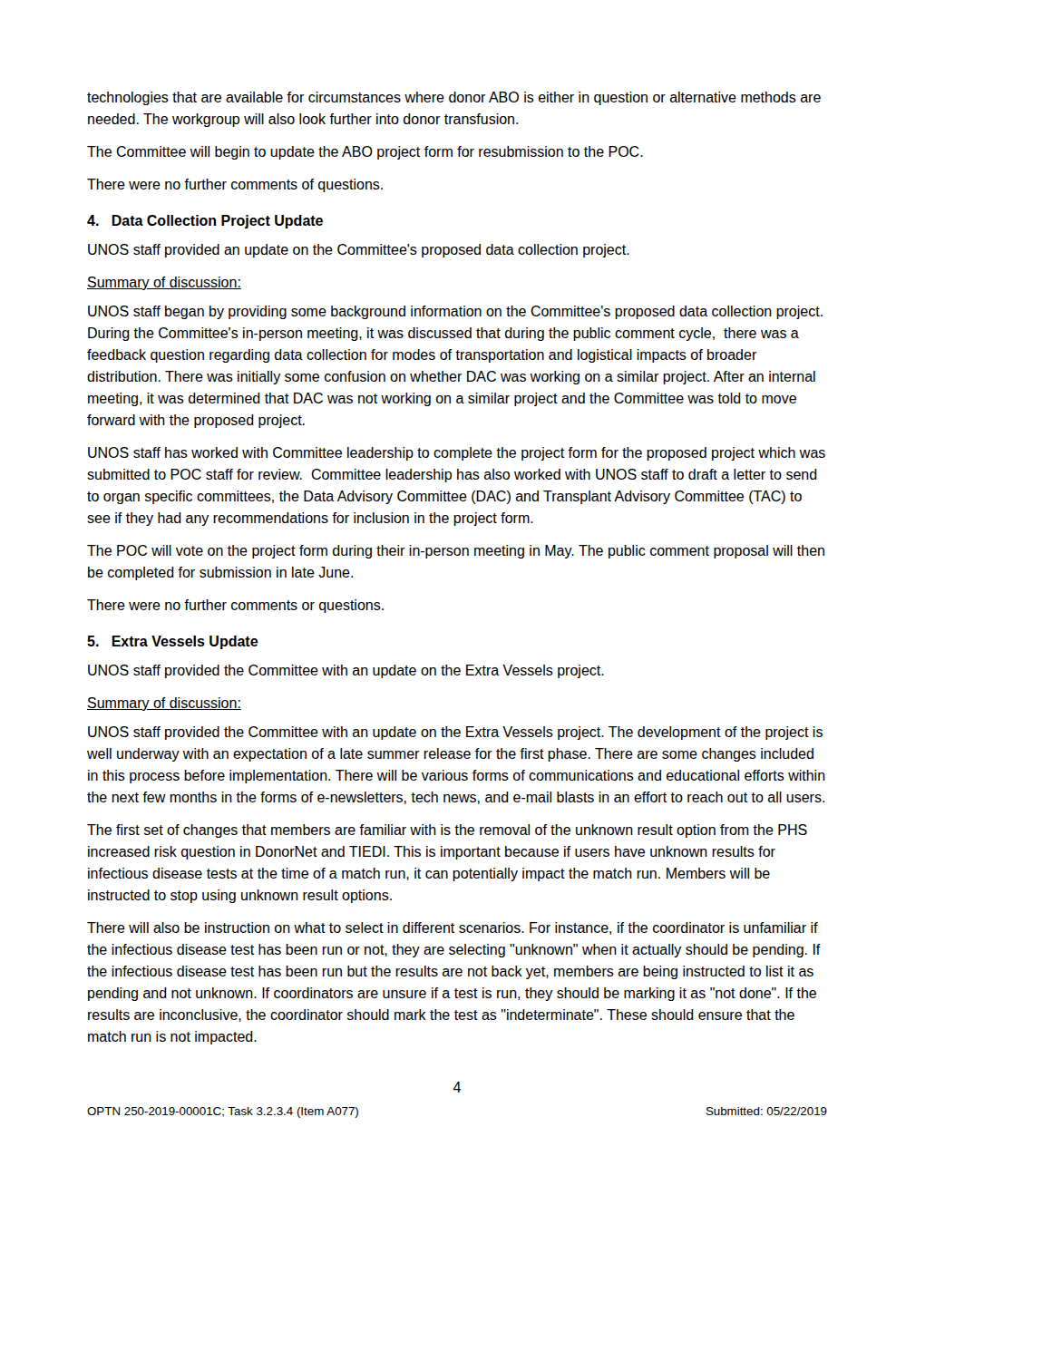technologies that are available for circumstances where donor ABO is either in question or alternative methods are needed. The workgroup will also look further into donor transfusion.
The Committee will begin to update the ABO project form for resubmission to the POC.
There were no further comments of questions.
4. Data Collection Project Update
UNOS staff provided an update on the Committee's proposed data collection project.
Summary of discussion:
UNOS staff began by providing some background information on the Committee's proposed data collection project. During the Committee's in-person meeting, it was discussed that during the public comment cycle, there was a feedback question regarding data collection for modes of transportation and logistical impacts of broader distribution. There was initially some confusion on whether DAC was working on a similar project. After an internal meeting, it was determined that DAC was not working on a similar project and the Committee was told to move forward with the proposed project.
UNOS staff has worked with Committee leadership to complete the project form for the proposed project which was submitted to POC staff for review. Committee leadership has also worked with UNOS staff to draft a letter to send to organ specific committees, the Data Advisory Committee (DAC) and Transplant Advisory Committee (TAC) to see if they had any recommendations for inclusion in the project form.
The POC will vote on the project form during their in-person meeting in May. The public comment proposal will then be completed for submission in late June.
There were no further comments or questions.
5. Extra Vessels Update
UNOS staff provided the Committee with an update on the Extra Vessels project.
Summary of discussion:
UNOS staff provided the Committee with an update on the Extra Vessels project. The development of the project is well underway with an expectation of a late summer release for the first phase. There are some changes included in this process before implementation. There will be various forms of communications and educational efforts within the next few months in the forms of e-newsletters, tech news, and e-mail blasts in an effort to reach out to all users.
The first set of changes that members are familiar with is the removal of the unknown result option from the PHS increased risk question in DonorNet and TIEDI. This is important because if users have unknown results for infectious disease tests at the time of a match run, it can potentially impact the match run. Members will be instructed to stop using unknown result options.
There will also be instruction on what to select in different scenarios. For instance, if the coordinator is unfamiliar if the infectious disease test has been run or not, they are selecting "unknown" when it actually should be pending. If the infectious disease test has been run but the results are not back yet, members are being instructed to list it as pending and not unknown. If coordinators are unsure if a test is run, they should be marking it as "not done". If the results are inconclusive, the coordinator should mark the test as "indeterminate". These should ensure that the match run is not impacted.
4
OPTN 250-2019-00001C; Task 3.2.3.4 (Item A077) Submitted: 05/22/2019